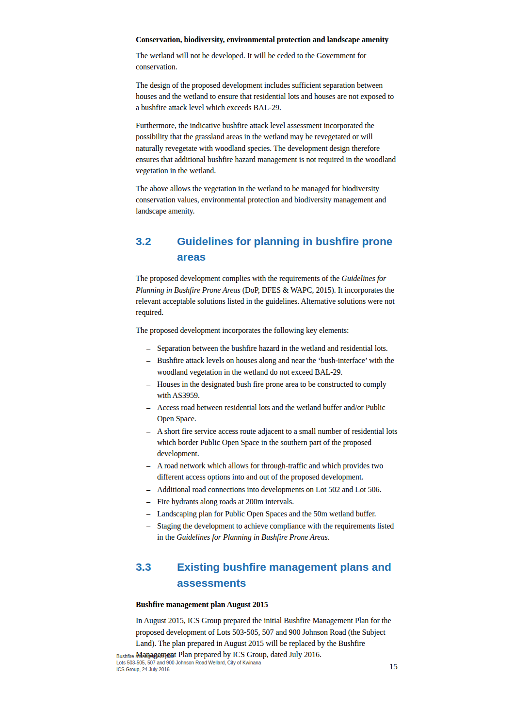Conservation, biodiversity, environmental protection and landscape amenity
The wetland will not be developed. It will be ceded to the Government for conservation.
The design of the proposed development includes sufficient separation between houses and the wetland to ensure that residential lots and houses are not exposed to a bushfire attack level which exceeds BAL-29.
Furthermore, the indicative bushfire attack level assessment incorporated the possibility that the grassland areas in the wetland may be revegetated or will naturally revegetate with woodland species. The development design therefore ensures that additional bushfire hazard management is not required in the woodland vegetation in the wetland.
The above allows the vegetation in the wetland to be managed for biodiversity conservation values, environmental protection and biodiversity management and landscape amenity.
3.2 Guidelines for planning in bushfire prone areas
The proposed development complies with the requirements of the Guidelines for Planning in Bushfire Prone Areas (DoP, DFES & WAPC, 2015). It incorporates the relevant acceptable solutions listed in the guidelines. Alternative solutions were not required.
The proposed development incorporates the following key elements:
Separation between the bushfire hazard in the wetland and residential lots.
Bushfire attack levels on houses along and near the ‘bush-interface’ with the woodland vegetation in the wetland do not exceed BAL-29.
Houses in the designated bush fire prone area to be constructed to comply with AS3959.
Access road between residential lots and the wetland buffer and/or Public Open Space.
A short fire service access route adjacent to a small number of residential lots which border Public Open Space in the southern part of the proposed development.
A road network which allows for through-traffic and which provides two different access options into and out of the proposed development.
Additional road connections into developments on Lot 502 and Lot 506.
Fire hydrants along roads at 200m intervals.
Landscaping plan for Public Open Spaces and the 50m wetland buffer.
Staging the development to achieve compliance with the requirements listed in the Guidelines for Planning in Bushfire Prone Areas.
3.3 Existing bushfire management plans and assessments
Bushfire management plan August 2015
In August 2015, ICS Group prepared the initial Bushfire Management Plan for the proposed development of Lots 503-505, 507 and 900 Johnson Road (the Subject Land). The plan prepared in August 2015 will be replaced by the Bushfire Management Plan prepared by ICS Group, dated July 2016.
Bushfire management plan
Lots 503-505, 507 and 900 Johnson Road Wellard, City of Kwinana
ICS Group, 24 July 2016
15